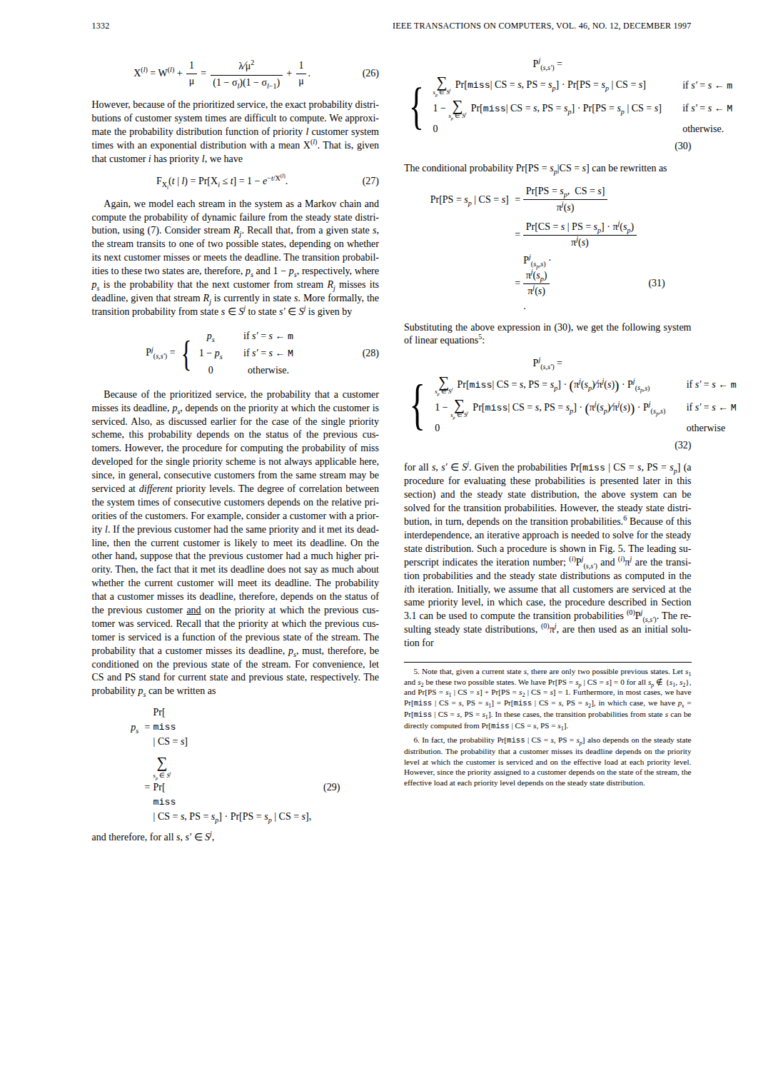1332 IEEE TRANSACTIONS ON COMPUTERS, VOL. 46, NO. 12, DECEMBER 1997
X(l) = W(l) + 1 μ = λ⁄μ2 (1 − σl)(1 − σl−1) + 1 μ. (26)
However, because of the prioritized service, the exact probability distributions of customer system times are difficult to compute. We approximate the probability distribution function of priority l customer system times with an exponential distribution with a mean X(l). That is, given that customer i has priority l, we have
FXi(t | l) = Pr[Xi ≤ t] = 1 − e−t/X(l). (27)
Again, we model each stream in the system as a Markov chain and compute the probability of dynamic failure from the steady state distribution, using (7). Consider stream Rj. Recall that, from a given state s, the stream transits to one of two possible states, depending on whether its next customer misses or meets the deadline. The transition probabilities to these two states are, therefore, ps and 1 − ps, respectively, where ps is the probability that the next customer from stream Rj misses its deadline, given that stream Rj is currently in state s. More formally, the transition probability from state s ∈ Sj to state s′ ∈ Sj is given by
Pj(s,s′) = {
| p s | if s′ = s ← m |
| 1 − p s | if s′ = s ← M |
| 0 | otherwise. |
(28)
Because of the prioritized service, the probability that a customer misses its deadline, ps, depends on the priority at which the customer is serviced. Also, as discussed earlier for the case of the single priority scheme, this probability depends on the status of the previous customers. However, the procedure for computing the probability of miss developed for the single priority scheme is not always applicable here, since, in general, consecutive customers from the same stream may be serviced at different priority levels. The degree of correlation between the system times of consecutive customers depends on the relative priorities of the customers. For example, consider a customer with a priority l. If the previous customer had the same priority and it met its deadline, then the current customer is likely to meet its deadline. On the other hand, suppose that the previous customer had a much higher priority. Then, the fact that it met its deadline does not say as much about whether the current customer will meet its deadline. The probability that a customer misses its deadline, therefore, depends on the status of the previous customer and on the priority at which the previous customer was serviced. Recall that the priority at which the previous customer is serviced is a function of the previous state of the stream. The probability that a customer misses its deadline, ps, must, therefore, be conditioned on the previous state of the stream. For convenience, let CS and PS stand for current state and previous state, respectively. The probability ps can be written as
ps = Pr[miss | CS = s]
= ∑sp ∈ Sj Pr[miss | CS = s, PS = sp] · Pr[PS = sp | CS = s], (29)
and therefore, for all s, s′ ∈ Sj,
Pj(s,s′) =
{
| ∑ s p ∈ S j Pr[ miss / CS = s , PS = s p ] · Pr[PS = s p / CS = s ] | if s′ = s ← m |
| 1 − ∑ s p ∈ S j Pr[ miss / CS = s , PS = s p ] · Pr[PS = s p / CS = s ] | if s′ = s ← M |
| 0 | otherwise. |
(30)
The conditional probability Pr[PS = sp|CS = s] can be rewritten as
Pr[PS = sp | CS = s] = Pr[PS = sp, CS = s] πj(s)
= Pr[CS = s | PS = sp] · πj(sp) πj(s)
= Pj(sp,s) · πj(sp) πj(s) . (31)
Substituting the above expression in (30), we get the following system of linear equations5:
Pj(s,s′) =
{
| ∑ s p ∈ S j Pr[ miss / CS = s , PS = s p ] · ( π j ( s p ) ⁄ π j ( s ) ) · P j ( s p , s ) | if s′ = s ← m |
| 1 − ∑ s p ∈ S j Pr[ miss / CS = s , PS = s p ] · ( π j ( s p ) ⁄ π j ( s ) ) · P j ( s p , s ) | if s′ = s ← M |
| 0 | otherwise |
(32)
for all s, s′ ∈ Sj. Given the probabilities Pr[miss | CS = s, PS = sp] (a procedure for evaluating these probabilities is presented later in this section) and the steady state distribution, the above system can be solved for the transition probabilities. However, the steady state distribution, in turn, depends on the transition probabilities.6 Because of this interdependence, an iterative approach is needed to solve for the steady state distribution. Such a procedure is shown in Fig. 5. The leading superscript indicates the iteration number; (i)Pj(s,s′) and (i)πj are the transition probabilities and the steady state distributions as computed in the ith iteration. Initially, we assume that all customers are serviced at the same priority level, in which case, the procedure described in Section 3.1 can be used to compute the transition probabilities (0)Pj(s,s′). The resulting steady state distributions, (0)πj, are then used as an initial solution for
5. Note that, given a current state s, there are only two possible previous states. Let s1 and s2 be these two possible states. We have Pr[PS = sp | CS = s] = 0 for all sp ∉ {s1, s2}, and Pr[PS = s1 | CS = s] + Pr[PS = s2 | CS = s] = 1. Furthermore, in most cases, we have Pr[miss | CS = s, PS = s1] = Pr[miss | CS = s, PS = s2], in which case, we have ps = Pr[miss | CS = s, PS = s1]. In these cases, the transition probabilities from state s can be directly computed from Pr[miss | CS = s, PS = s1].
6. In fact, the probability Pr[miss | CS = s, PS = sp] also depends on the steady state distribution. The probability that a customer misses its deadline depends on the priority level at which the customer is serviced and on the effective load at each priority level. However, since the priority assigned to a customer depends on the state of the stream, the effective load at each priority level depends on the steady state distribution.